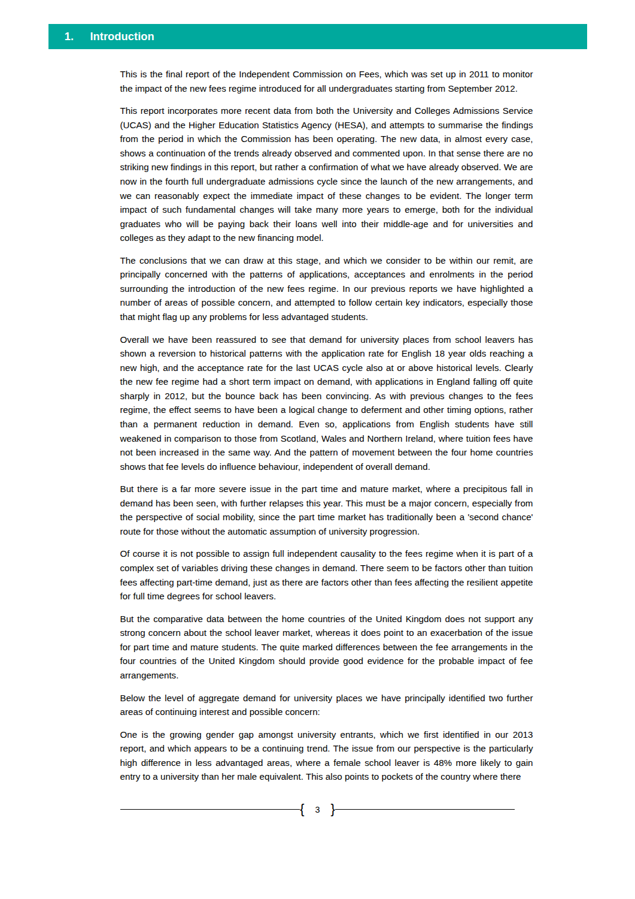1. Introduction
This is the final report of the Independent Commission on Fees, which was set up in 2011 to monitor the impact of the new fees regime introduced for all undergraduates starting from September 2012.
This report incorporates more recent data from both the University and Colleges Admissions Service (UCAS) and the Higher Education Statistics Agency (HESA), and attempts to summarise the findings from the period in which the Commission has been operating. The new data, in almost every case, shows a continuation of the trends already observed and commented upon. In that sense there are no striking new findings in this report, but rather a confirmation of what we have already observed. We are now in the fourth full undergraduate admissions cycle since the launch of the new arrangements, and we can reasonably expect the immediate impact of these changes to be evident. The longer term impact of such fundamental changes will take many more years to emerge, both for the individual graduates who will be paying back their loans well into their middle-age and for universities and colleges as they adapt to the new financing model.
The conclusions that we can draw at this stage, and which we consider to be within our remit, are principally concerned with the patterns of applications, acceptances and enrolments in the period surrounding the introduction of the new fees regime. In our previous reports we have highlighted a number of areas of possible concern, and attempted to follow certain key indicators, especially those that might flag up any problems for less advantaged students.
Overall we have been reassured to see that demand for university places from school leavers has shown a reversion to historical patterns with the application rate for English 18 year olds reaching a new high, and the acceptance rate for the last UCAS cycle also at or above historical levels. Clearly the new fee regime had a short term impact on demand, with applications in England falling off quite sharply in 2012, but the bounce back has been convincing. As with previous changes to the fees regime, the effect seems to have been a logical change to deferment and other timing options, rather than a permanent reduction in demand. Even so, applications from English students have still weakened in comparison to those from Scotland, Wales and Northern Ireland, where tuition fees have not been increased in the same way. And the pattern of movement between the four home countries shows that fee levels do influence behaviour, independent of overall demand.
But there is a far more severe issue in the part time and mature market, where a precipitous fall in demand has been seen, with further relapses this year. This must be a major concern, especially from the perspective of social mobility, since the part time market has traditionally been a 'second chance' route for those without the automatic assumption of university progression.
Of course it is not possible to assign full independent causality to the fees regime when it is part of a complex set of variables driving these changes in demand. There seem to be factors other than tuition fees affecting part-time demand, just as there are factors other than fees affecting the resilient appetite for full time degrees for school leavers.
But the comparative data between the home countries of the United Kingdom does not support any strong concern about the school leaver market, whereas it does point to an exacerbation of the issue for part time and mature students. The quite marked differences between the fee arrangements in the four countries of the United Kingdom should provide good evidence for the probable impact of fee arrangements.
Below the level of aggregate demand for university places we have principally identified two further areas of continuing interest and possible concern:
One is the growing gender gap amongst university entrants, which we first identified in our 2013 report, and which appears to be a continuing trend. The issue from our perspective is the particularly high difference in less advantaged areas, where a female school leaver is 48% more likely to gain entry to a university than her male equivalent. This also points to pockets of the country where there
{ 3 }